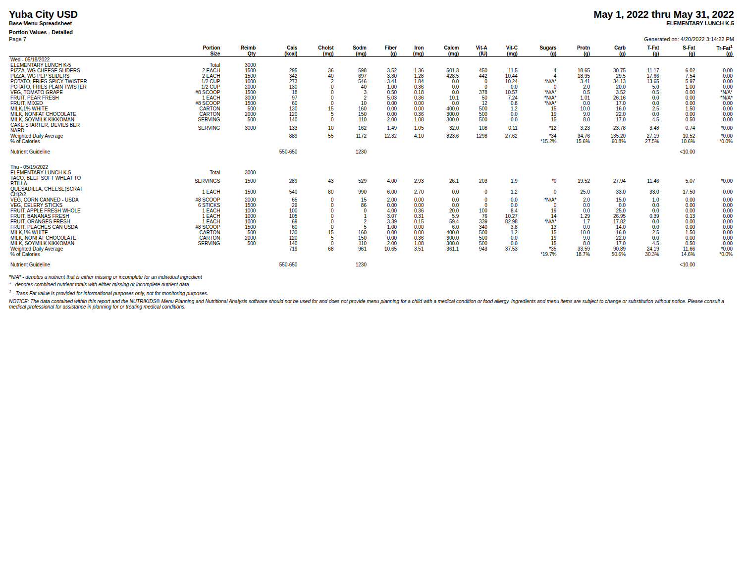Yuba City USD
May 1, 2022 thru May 31, 2022
Base Menu Spreadsheet
ELEMENTARY LUNCH K-5
Portion Values - Detailed
Page 7 Generated on: 4/20/2022 3:14:22 PM
| | Portion | Reimb | Cals | Cholst | Sodm | Fiber | Iron | Calcm | Vit-A | Vit-C | Sugars | Protn | Carb | T-Fat | S-Fat | Tr-Fat 1 |
| --- | --- | --- | --- | --- | --- | --- | --- | --- | --- | --- | --- | --- | --- | --- | --- | --- |
| | Size | Qty | (kcal) | (mg) | (mg) | (g) | (mg) | (mg) | (IU) | (mg) | (g) | (g) | (g) | (g) | (g) | (g) |
| Wed - 05/18/2022 |
| ELEMENTARY LUNCH K-5 | Total | 3000 | | | | | | | | | | | | | | |
| PIZZA, WG CHEESE SLIDERS | 2 EACH | 1500 | 295 | 36 | 598 | 3.52 | 1.36 | 501.3 | 450 | 11.5 | 4 | 18.65 | 30.75 | 11.17 | 6.02 | 0.00 |
| PIZZA, WG PEP SLIDERS | 2 EACH | 1500 | 342 | 40 | 697 | 3.30 | 1.28 | 428.5 | 442 | 10.44 | 4 | 18.95 | 29.5 | 17.66 | 7.54 | 0.00 |
| POTATO, FRIES SPICY TWISTER | 1/2 CUP | 1000 | 273 | 2 | 546 | 3.41 | 1.84 | 0.0 | 0 | 10.24 | *N/A* | 3.41 | 34.13 | 13.65 | 5.97 | 0.00 |
| POTATO, FRIES PLAIN TWISTER | 1/2 CUP | 2000 | 130 | 0 | 40 | 1.00 | 0.36 | 0.0 | 0 | 0.0 | 0 | 2.0 | 20.0 | 5.0 | 1.00 | 0.00 |
| VEG, TOMATO GRAPE | #8 SCOOP | 1500 | 18 | 0 | 3 | 0.50 | 0.18 | 0.0 | 378 | 10.57 | *N/A* | 0.5 | 3.52 | 0.5 | 0.00 | *N/A* |
| FRUIT, PEAR FRESH | 1 EACH | 3000 | 97 | 0 | 2 | 5.03 | 0.36 | 10.1 | 50 | 7.24 | *N/A* | 1.01 | 26.16 | 0.0 | 0.00 | *N/A* |
| FRUIT, MIXED | #8 SCOOP | 1500 | 60 | 0 | 10 | 0.00 | 0.00 | 0.0 | 12 | 0.8 | *N/A* | 0.0 | 17.0 | 0.0 | 0.00 | 0.00 |
| MILK,1% WHITE | CARTON | 500 | 130 | 15 | 160 | 0.00 | 0.00 | 400.0 | 500 | 1.2 | 15 | 10.0 | 16.0 | 2.5 | 1.50 | 0.00 |
| MILK, NONFAT CHOCOLATE | CARTON | 2000 | 120 | 5 | 150 | 0.00 | 0.36 | 300.0 | 500 | 0.0 | 19 | 9.0 | 22.0 | 0.0 | 0.00 | 0.00 |
| MILK, SOYMILK KIKKOMAN | SERVING | 500 | 140 | 0 | 110 | 2.00 | 1.08 | 300.0 | 500 | 0.0 | 15 | 8.0 | 17.0 | 4.5 | 0.50 | 0.00 |
| CAKE STARTER, DEVILS BER NARD | SERVING | 3000 | 133 | 10 | 162 | 1.49 | 1.05 | 32.0 | 108 | 0.11 | *12 | 3.23 | 23.78 | 3.48 | 0.74 | *0.00 |
| Weighted Daily Average | | | 889 | 55 | 1172 | 12.32 | 4.10 | 823.6 | 1298 | 27.62 | *34 | 34.76 | 135.20 | 27.19 | 10.52 | *0.00 |
| % of Calories | | | | | | | | | | | *15.2% | 15.6% | 60.8% | 27.5% | 10.6% | *0.0% |
| Nutrient Guideline | | | 550-650 | | 1230 | | | | | | | | | | <10.00 | |
| Thu - 05/19/2022 |
| ELEMENTARY LUNCH K-5 | Total | 3000 | | | | | | | | | | | | | | |
| TACO, BEEF SOFT WHEAT TO RTILLA | SERVINGS | 1500 | 289 | 43 | 529 | 4.00 | 2.93 | 26.1 | 203 | 1.9 | *0 | 19.52 | 27.94 | 11.46 | 5.07 | *0.00 |
| QUESADILLA, CHEESE(SCRAT CH)2/2 | 1 EACH | 1500 | 540 | 80 | 990 | 6.00 | 2.70 | 0.0 | 0 | 1.2 | 0 | 25.0 | 33.0 | 33.0 | 17.50 | 0.00 |
| VEG, CORN CANNED - USDA | #8 SCOOP | 2000 | 65 | 0 | 15 | 2.00 | 0.00 | 0.0 | 0 | 0.0 | *N/A* | 2.0 | 15.0 | 1.0 | 0.00 | 0.00 |
| VEG, CELERY STICKS | 6 STICKS | 1500 | 29 | 0 | 86 | 0.00 | 0.00 | 0.0 | 0 | 0.0 | 0 | 0.0 | 0.0 | 0.0 | 0.00 | 0.00 |
| FRUIT, APPLE FRESH WHOLE | 1 EACH | 1000 | 100 | 0 | 0 | 4.00 | 0.36 | 20.0 | 100 | 8.4 | 19 | 0.0 | 25.0 | 0.0 | 0.00 | 0.00 |
| FRUIT, BANANAS FRESH | 1 EACH | 1000 | 105 | 0 | 1 | 3.07 | 0.31 | 5.9 | 76 | 10.27 | 14 | 1.29 | 26.95 | 0.39 | 0.13 | 0.00 |
| FRUIT, ORANGES FRESH | 1 EACH | 1000 | 69 | 0 | 2 | 3.39 | 0.15 | 59.4 | 339 | 82.98 | *N/A* | 1.7 | 17.82 | 0.0 | 0.00 | 0.00 |
| FRUIT, PEACHES CAN USDA | #8 SCOOP | 1500 | 60 | 0 | 5 | 1.00 | 0.00 | 6.0 | 340 | 3.8 | 13 | 0.0 | 14.0 | 0.0 | 0.00 | 0.00 |
| MILK,1% WHITE | CARTON | 500 | 130 | 15 | 160 | 0.00 | 0.00 | 400.0 | 500 | 1.2 | 15 | 10.0 | 16.0 | 2.5 | 1.50 | 0.00 |
| MILK, NONFAT CHOCOLATE | CARTON | 2000 | 120 | 5 | 150 | 0.00 | 0.36 | 300.0 | 500 | 0.0 | 19 | 9.0 | 22.0 | 0.0 | 0.00 | 0.00 |
| MILK, SOYMILK KIKKOMAN | SERVING | 500 | 140 | 0 | 110 | 2.00 | 1.08 | 300.0 | 500 | 0.0 | 15 | 8.0 | 17.0 | 4.5 | 0.50 | 0.00 |
| Weighted Daily Average | | | 719 | 68 | 961 | 10.65 | 3.51 | 361.1 | 943 | 37.53 | *35 | 33.59 | 90.89 | 24.19 | 11.66 | *0.00 |
| % of Calories | | | | | | | | | | | *19.7% | 18.7% | 50.6% | 30.3% | 14.6% | *0.0% |
| Nutrient Guideline | | | 550-650 | | 1230 | | | | | | | | | | <10.00 | |
*N/A* - denotes a nutrient that is either missing or incomplete for an individual ingredient
* - denotes combined nutrient totals with either missing or incomplete nutrient data
1 - Trans Fat value is provided for informational purposes only, not for monitoring purposes.
NOTICE: The data contained within this report and the NUTRIKIDS® Menu Planning and Nutritional Analysis software should not be used for and does not provide menu planning for a child with a medical condition or food allergy. Ingredients and menu items are subject to change or substitution without notice. Please consult a medical professional for assistance in planning for or treating medical conditions.